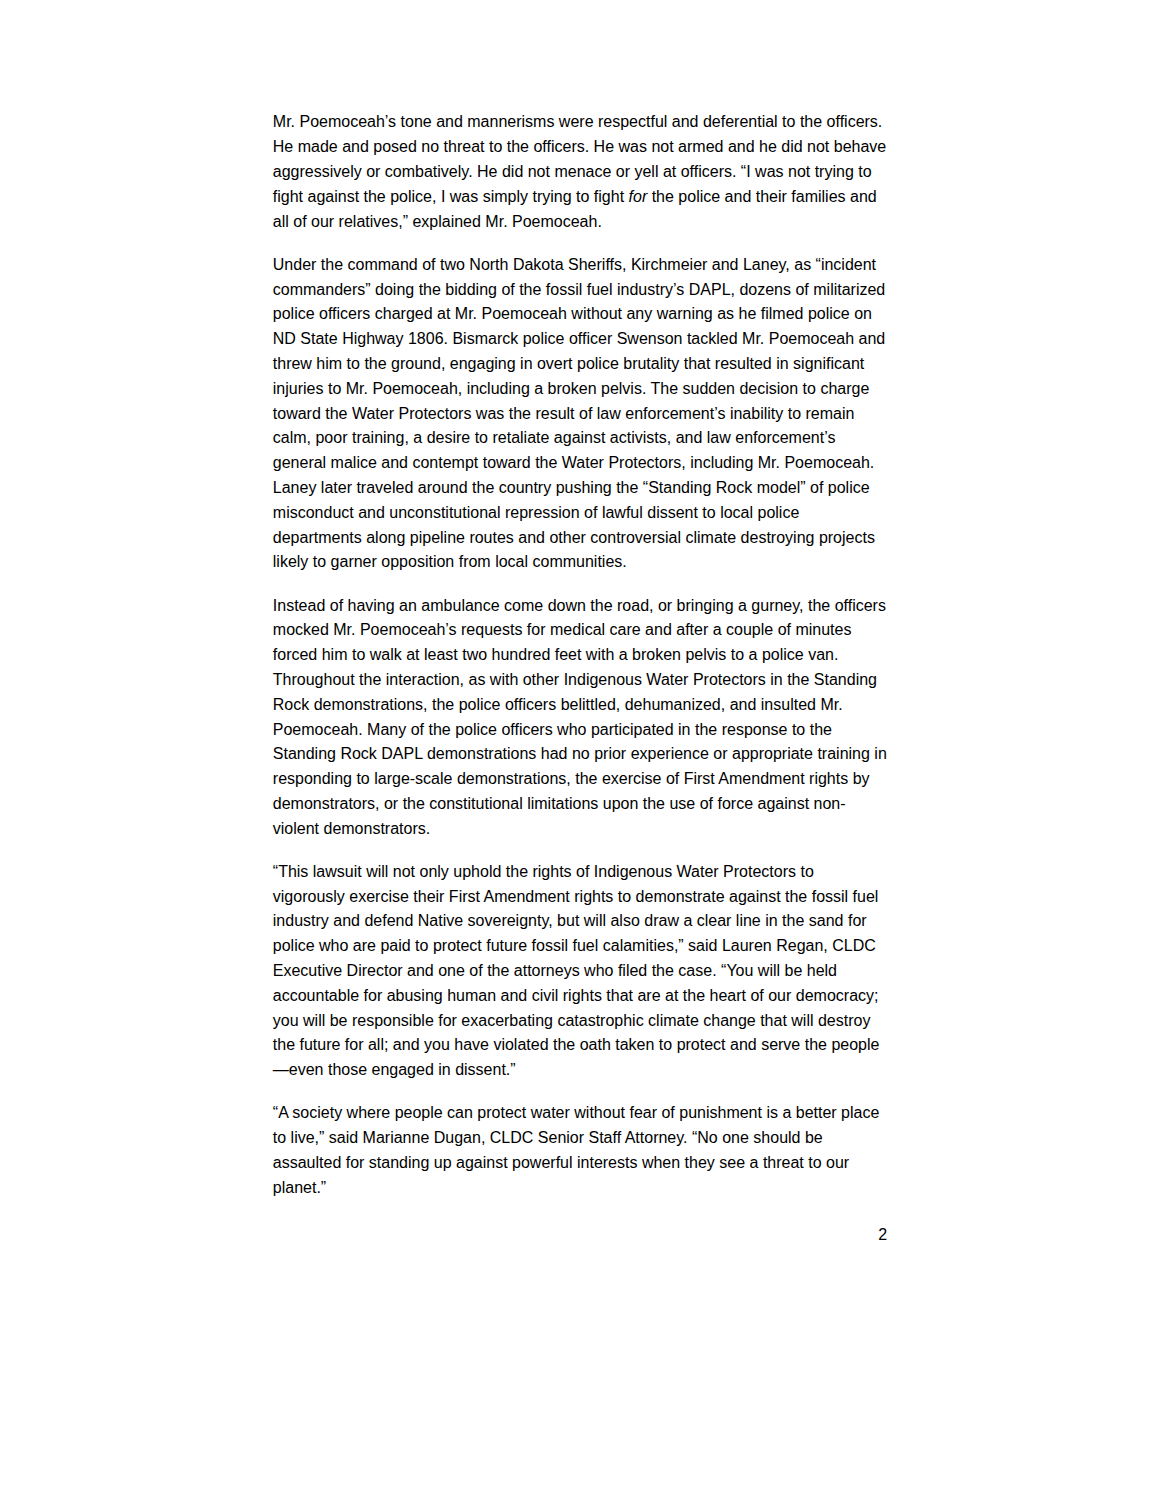Mr. Poemoceah’s tone and mannerisms were respectful and deferential to the officers. He made and posed no threat to the officers. He was not armed and he did not behave aggressively or combatively. He did not menace or yell at officers. “I was not trying to fight against the police, I was simply trying to fight for the police and their families and all of our relatives,” explained Mr. Poemoceah.
Under the command of two North Dakota Sheriffs, Kirchmeier and Laney, as “incident commanders” doing the bidding of the fossil fuel industry’s DAPL, dozens of militarized police officers charged at Mr. Poemoceah without any warning as he filmed police on ND State Highway 1806. Bismarck police officer Swenson tackled Mr. Poemoceah and threw him to the ground, engaging in overt police brutality that resulted in significant injuries to Mr. Poemoceah, including a broken pelvis. The sudden decision to charge toward the Water Protectors was the result of law enforcement’s inability to remain calm, poor training, a desire to retaliate against activists, and law enforcement’s general malice and contempt toward the Water Protectors, including Mr. Poemoceah. Laney later traveled around the country pushing the “Standing Rock model” of police misconduct and unconstitutional repression of lawful dissent to local police departments along pipeline routes and other controversial climate destroying projects likely to garner opposition from local communities.
Instead of having an ambulance come down the road, or bringing a gurney, the officers mocked Mr. Poemoceah’s requests for medical care and after a couple of minutes forced him to walk at least two hundred feet with a broken pelvis to a police van. Throughout the interaction, as with other Indigenous Water Protectors in the Standing Rock demonstrations, the police officers belittled, dehumanized, and insulted Mr. Poemoceah. Many of the police officers who participated in the response to the Standing Rock DAPL demonstrations had no prior experience or appropriate training in responding to large-scale demonstrations, the exercise of First Amendment rights by demonstrators, or the constitutional limitations upon the use of force against non-violent demonstrators.
“This lawsuit will not only uphold the rights of Indigenous Water Protectors to vigorously exercise their First Amendment rights to demonstrate against the fossil fuel industry and defend Native sovereignty, but will also draw a clear line in the sand for police who are paid to protect future fossil fuel calamities,” said Lauren Regan, CLDC Executive Director and one of the attorneys who filed the case. “You will be held accountable for abusing human and civil rights that are at the heart of our democracy; you will be responsible for exacerbating catastrophic climate change that will destroy the future for all; and you have violated the oath taken to protect and serve the people—even those engaged in dissent.”
“A society where people can protect water without fear of punishment is a better place to live,” said Marianne Dugan, CLDC Senior Staff Attorney. “No one should be assaulted for standing up against powerful interests when they see a threat to our planet.”
2